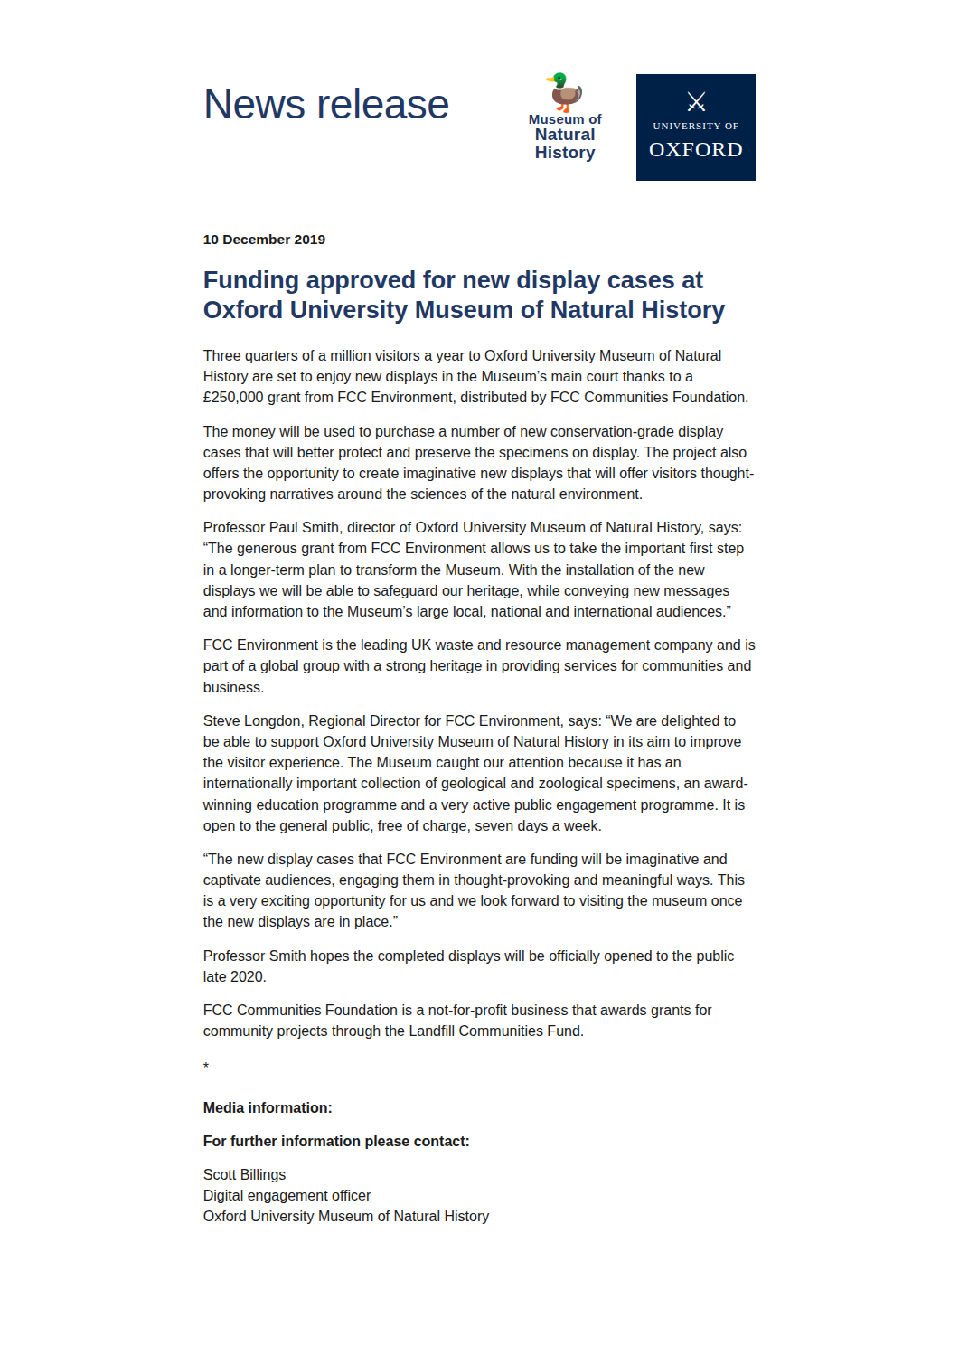News release
🦆 Museum of Natural History
⚔ University of Oxford
10 December 2019
Funding approved for new display cases at Oxford University Museum of Natural History
Three quarters of a million visitors a year to Oxford University Museum of Natural History are set to enjoy new displays in the Museum’s main court thanks to a £250,000 grant from FCC Environment, distributed by FCC Communities Foundation.
The money will be used to purchase a number of new conservation-grade display cases that will better protect and preserve the specimens on display. The project also offers the opportunity to create imaginative new displays that will offer visitors thought-provoking narratives around the sciences of the natural environment.
Professor Paul Smith, director of Oxford University Museum of Natural History, says: “The generous grant from FCC Environment allows us to take the important first step in a longer-term plan to transform the Museum. With the installation of the new displays we will be able to safeguard our heritage, while conveying new messages and information to the Museum’s large local, national and international audiences.”
FCC Environment is the leading UK waste and resource management company and is part of a global group with a strong heritage in providing services for communities and business.
Steve Longdon, Regional Director for FCC Environment, says: “We are delighted to be able to support Oxford University Museum of Natural History in its aim to improve the visitor experience. The Museum caught our attention because it has an internationally important collection of geological and zoological specimens, an award-winning education programme and a very active public engagement programme. It is open to the general public, free of charge, seven days a week.
“The new display cases that FCC Environment are funding will be imaginative and captivate audiences, engaging them in thought-provoking and meaningful ways. This is a very exciting opportunity for us and we look forward to visiting the museum once the new displays are in place.”
Professor Smith hopes the completed displays will be officially opened to the public late 2020.
FCC Communities Foundation is a not-for-profit business that awards grants for community projects through the Landfill Communities Fund.
*
Media information:
For further information please contact:
Scott Billings
Digital engagement officer
Oxford University Museum of Natural History